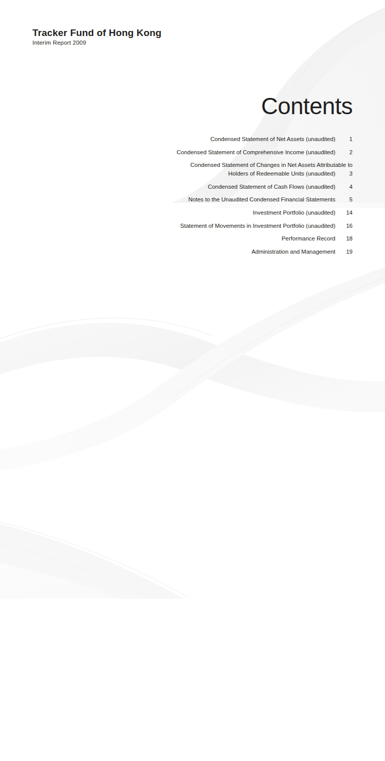Tracker Fund of Hong Kong
Interim Report 2009
Contents
Condensed Statement of Net Assets (unaudited) 1
Condensed Statement of Comprehensive Income (unaudited) 2
Condensed Statement of Changes in Net Assets Attributable to
Holders of Redeemable Units (unaudited) 3
Condensed Statement of Cash Flows (unaudited) 4
Notes to the Unaudited Condensed Financial Statements 5
Investment Portfolio (unaudited) 14
Statement of Movements in Investment Portfolio (unaudited) 16
Performance Record 18
Administration and Management 19